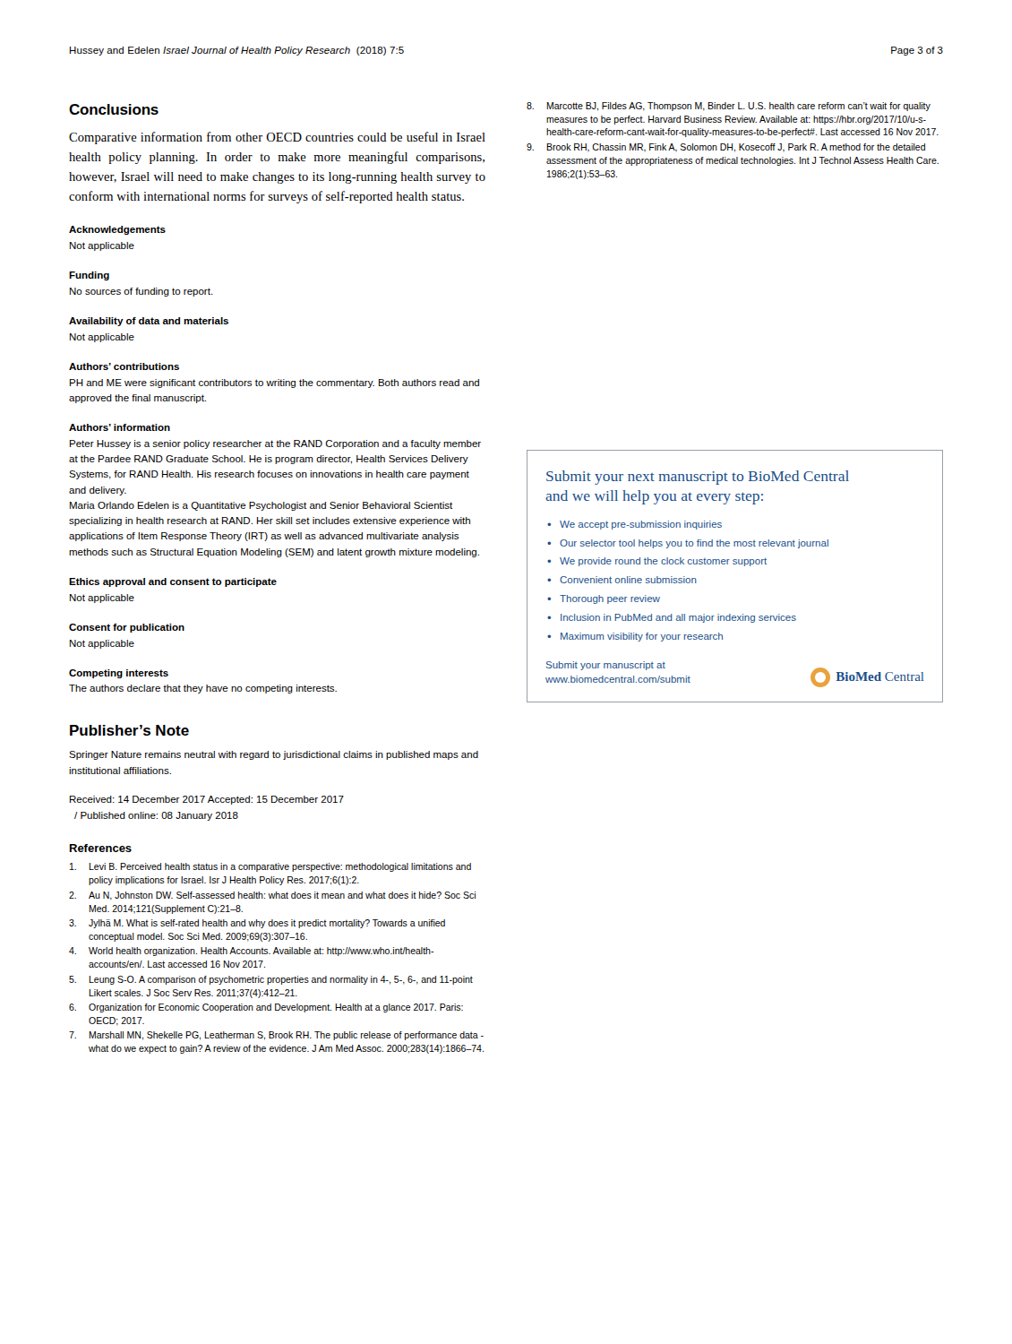Hussey and Edelen Israel Journal of Health Policy Research (2018) 7:5
Page 3 of 3
Conclusions
Comparative information from other OECD countries could be useful in Israel health policy planning. In order to make more meaningful comparisons, however, Israel will need to make changes to its long-running health survey to conform with international norms for surveys of self-reported health status.
Acknowledgements
Not applicable
Funding
No sources of funding to report.
Availability of data and materials
Not applicable
Authors’ contributions
PH and ME were significant contributors to writing the commentary. Both authors read and approved the final manuscript.
Authors’ information
Peter Hussey is a senior policy researcher at the RAND Corporation and a faculty member at the Pardee RAND Graduate School. He is program director, Health Services Delivery Systems, for RAND Health. His research focuses on innovations in health care payment and delivery.
Maria Orlando Edelen is a Quantitative Psychologist and Senior Behavioral Scientist specializing in health research at RAND. Her skill set includes extensive experience with applications of Item Response Theory (IRT) as well as advanced multivariate analysis methods such as Structural Equation Modeling (SEM) and latent growth mixture modeling.
Ethics approval and consent to participate
Not applicable
Consent for publication
Not applicable
Competing interests
The authors declare that they have no competing interests.
Publisher’s Note
Springer Nature remains neutral with regard to jurisdictional claims in published maps and institutional affiliations.
Received: 14 December 2017 Accepted: 15 December 2017 / Published online: 08 January 2018
References
Levi B. Perceived health status in a comparative perspective: methodological limitations and policy implications for Israel. Isr J Health Policy Res. 2017;6(1):2.
Au N, Johnston DW. Self-assessed health: what does it mean and what does it hide? Soc Sci Med. 2014;121(Supplement C):21–8.
Jylhä M. What is self-rated health and why does it predict mortality? Towards a unified conceptual model. Soc Sci Med. 2009;69(3):307–16.
World health organization. Health Accounts. Available at: http://www.who.int/health-accounts/en/. Last accessed 16 Nov 2017.
Leung S-O. A comparison of psychometric properties and normality in 4-, 5-, 6-, and 11-point Likert scales. J Soc Serv Res. 2011;37(4):412–21.
Organization for Economic Cooperation and Development. Health at a glance 2017. Paris: OECD; 2017.
Marshall MN, Shekelle PG, Leatherman S, Brook RH. The public release of performance data - what do we expect to gain? A review of the evidence. J Am Med Assoc. 2000;283(14):1866–74.
Marcotte BJ, Fildes AG, Thompson M, Binder L. U.S. health care reform can’t wait for quality measures to be perfect. Harvard Business Review. Available at: https://hbr.org/2017/10/u-s-health-care-reform-cant-wait-for-quality-measures-to-be-perfect#. Last accessed 16 Nov 2017.
Brook RH, Chassin MR, Fink A, Solomon DH, Kosecoff J, Park R. A method for the detailed assessment of the appropriateness of medical technologies. Int J Technol Assess Health Care. 1986;2(1):53–63.
Submit your next manuscript to BioMed Central
and we will help you at every step:
We accept pre-submission inquiries
Our selector tool helps you to find the most relevant journal
We provide round the clock customer support
Convenient online submission
Thorough peer review
Inclusion in PubMed and all major indexing services
Maximum visibility for your research
Submit your manuscript at
www.biomedcentral.com/submit
BioMed Central